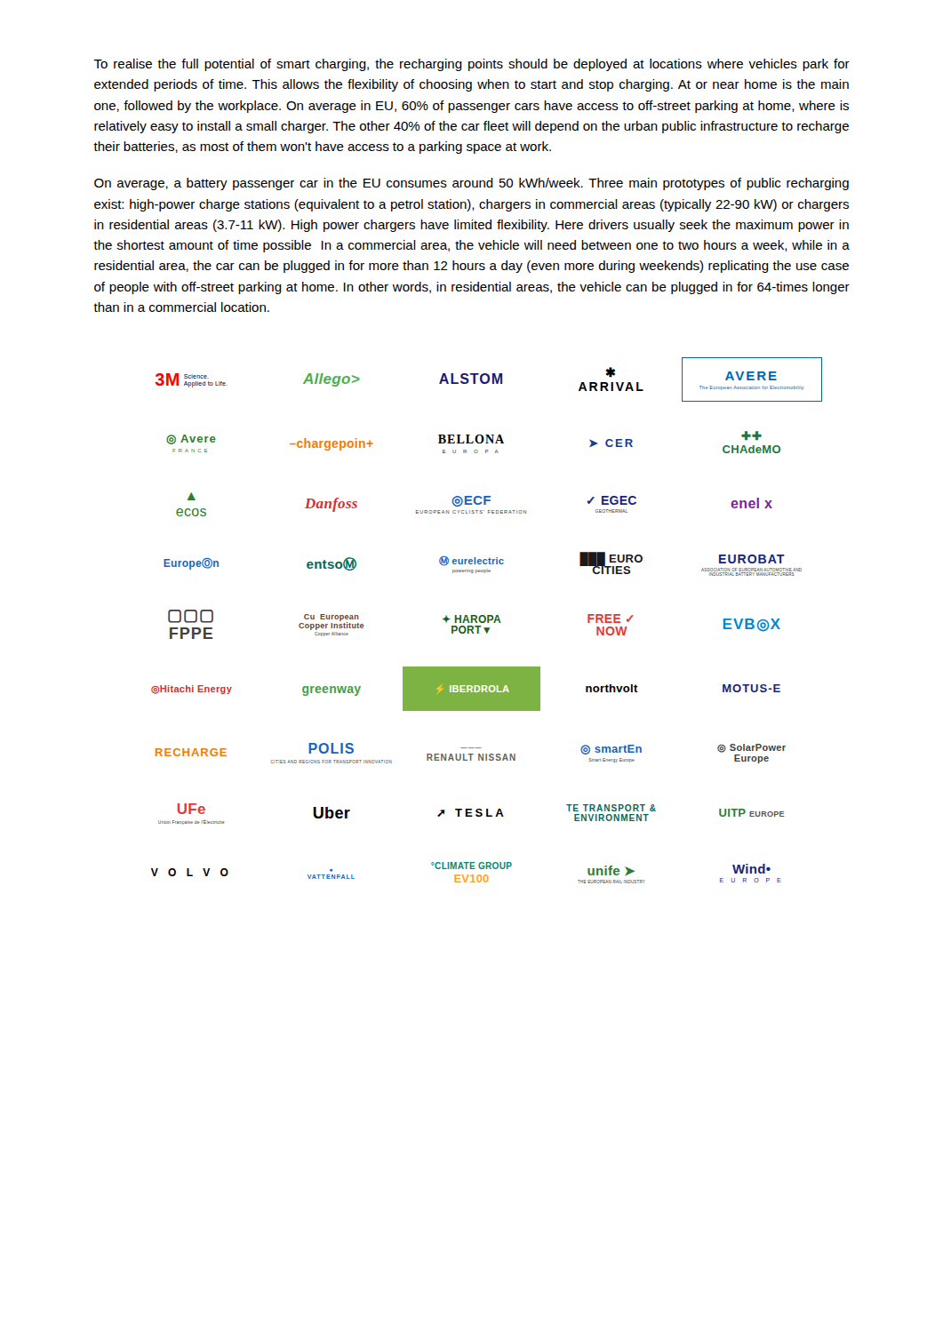To realise the full potential of smart charging, the recharging points should be deployed at locations where vehicles park for extended periods of time. This allows the flexibility of choosing when to start and stop charging. At or near home is the main one, followed by the workplace. On average in EU, 60% of passenger cars have access to off-street parking at home, where is relatively easy to install a small charger. The other 40% of the car fleet will depend on the urban public infrastructure to recharge their batteries, as most of them won't have access to a parking space at work.
On average, a battery passenger car in the EU consumes around 50 kWh/week. Three main prototypes of public recharging exist: high-power charge stations (equivalent to a petrol station), chargers in commercial areas (typically 22-90 kW) or chargers in residential areas (3.7-11 kW). High power chargers have limited flexibility. Here drivers usually seek the maximum power in the shortest amount of time possible In a commercial area, the vehicle will need between one to two hours a week, while in a residential area, the car can be plugged in for more than 12 hours a day (even more during weekends) replicating the use case of people with off-street parking at home. In other words, in residential areas, the vehicle can be plugged in for 64-times longer than in a commercial location.
3M Science.
Applied to Life.
Allego>
ALSTOM
✱ARRIVAL
AVERE The European Association for Electromobility
◎ Avere FRANCE
–chargepoin+
BELLONA E U R O P A
➤ CER
✚✚
CHAdeMO
▲
ecos
Danfoss
◎ECF EUROPEAN CYCLISTS' FEDERATION
✓ EGEC GEOTHERMAL
enel x
EuropeⓄn
entsoⓂ
Ⓜ eurelectric powering people
███ EURO
CITIES
EUROBAT ASSOCIATION OF EUROPEAN AUTOMOTIVE AND INDUSTRIAL BATTERY MANUFACTURERS
▢▢▢
FPPE
Cu European
Copper Institute Copper Alliance
✦ HAROPA
PORT▼
FREE ✓
NOW
EVB◎X
◎Hitachi Energy
greenway
⚡ IBERDROLA
northvolt
MOTUS-E
RECHARGE
POLIS CITIES AND REGIONS FOR TRANSPORT INNOVATION
───
RENAULT NISSAN
◎ smartEn Smart Energy Europe
◎ SolarPower
Europe
UFe Union Française de l'Électricité
Uber
➚ TESLA
TE TRANSPORT &
ENVIRONMENT
UITP EUROPE
V O L V O
●
VATTENFALL
°CLIMATE GROUP EV100
unife ➤THE EUROPEAN RAIL INDUSTRY
Wind•E U R O P E